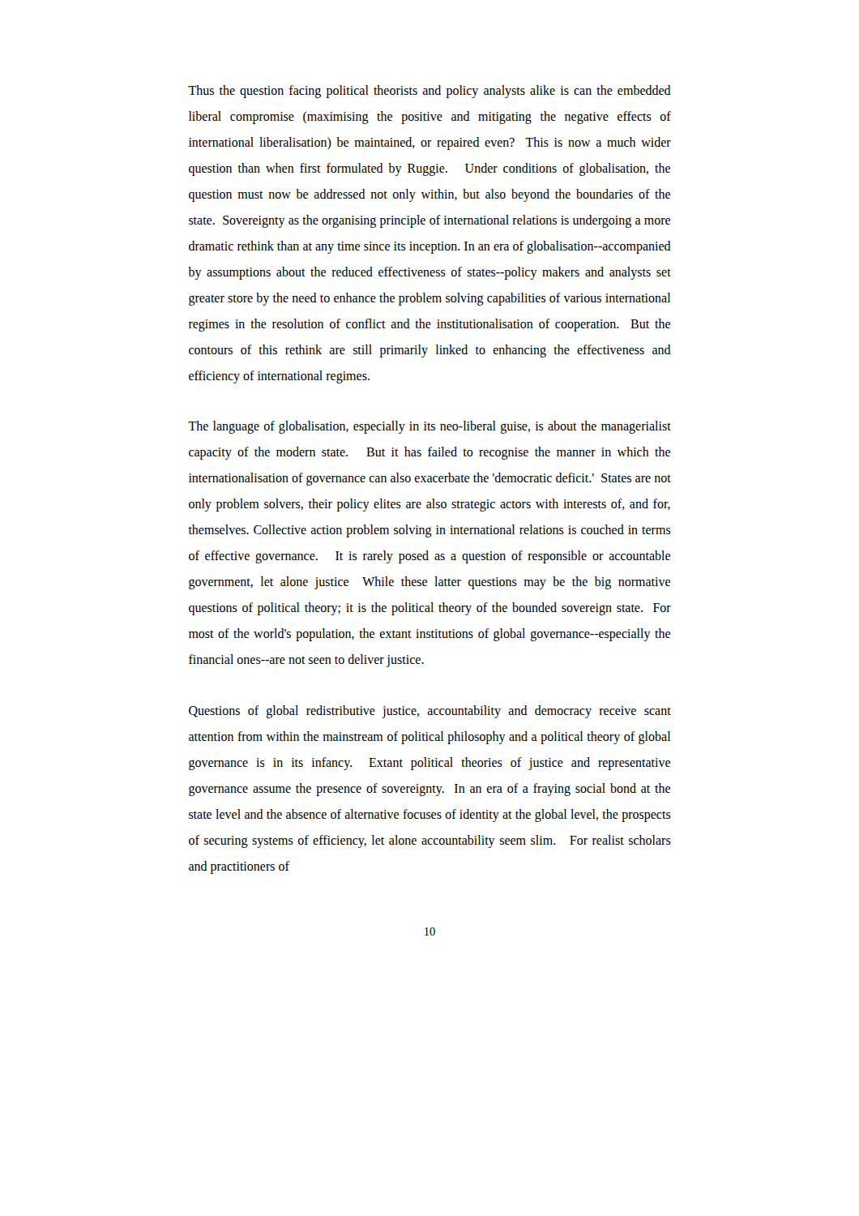Thus the question facing political theorists and policy analysts alike is can the embedded liberal compromise (maximising the positive and mitigating the negative effects of international liberalisation) be maintained, or repaired even? This is now a much wider question than when first formulated by Ruggie. Under conditions of globalisation, the question must now be addressed not only within, but also beyond the boundaries of the state. Sovereignty as the organising principle of international relations is undergoing a more dramatic rethink than at any time since its inception. In an era of globalisation--accompanied by assumptions about the reduced effectiveness of states--policy makers and analysts set greater store by the need to enhance the problem solving capabilities of various international regimes in the resolution of conflict and the institutionalisation of cooperation. But the contours of this rethink are still primarily linked to enhancing the effectiveness and efficiency of international regimes.
The language of globalisation, especially in its neo-liberal guise, is about the managerialist capacity of the modern state. But it has failed to recognise the manner in which the internationalisation of governance can also exacerbate the 'democratic deficit.' States are not only problem solvers, their policy elites are also strategic actors with interests of, and for, themselves. Collective action problem solving in international relations is couched in terms of effective governance. It is rarely posed as a question of responsible or accountable government, let alone justice While these latter questions may be the big normative questions of political theory; it is the political theory of the bounded sovereign state. For most of the world's population, the extant institutions of global governance--especially the financial ones--are not seen to deliver justice.
Questions of global redistributive justice, accountability and democracy receive scant attention from within the mainstream of political philosophy and a political theory of global governance is in its infancy. Extant political theories of justice and representative governance assume the presence of sovereignty. In an era of a fraying social bond at the state level and the absence of alternative focuses of identity at the global level, the prospects of securing systems of efficiency, let alone accountability seem slim. For realist scholars and practitioners of
10